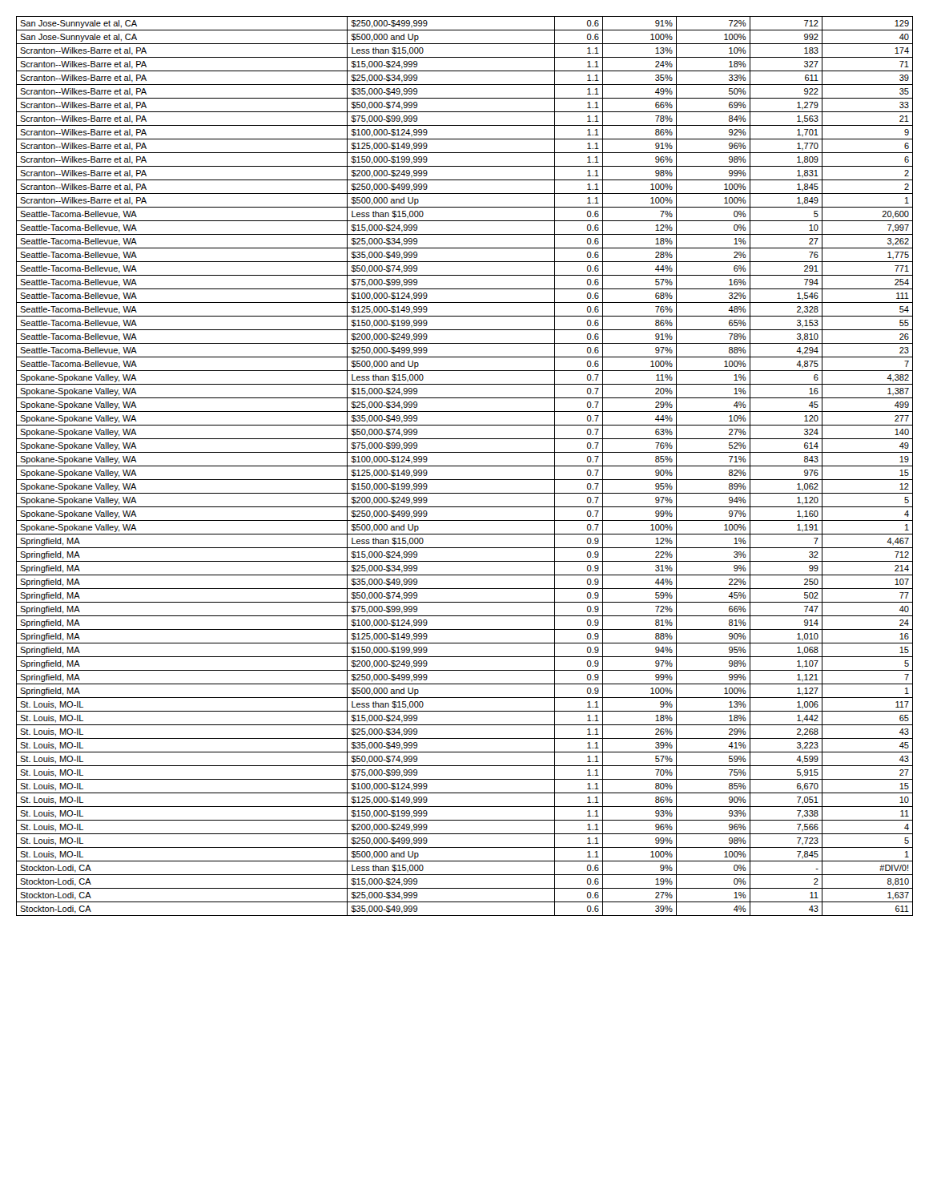| San Jose-Sunnyvale et al, CA | $250,000-$499,999 | 0.6 | 91% | 72% | 712 | 129 |
| San Jose-Sunnyvale et al, CA | $500,000 and Up | 0.6 | 100% | 100% | 992 | 40 |
| Scranton--Wilkes-Barre et al, PA | Less than $15,000 | 1.1 | 13% | 10% | 183 | 174 |
| Scranton--Wilkes-Barre et al, PA | $15,000-$24,999 | 1.1 | 24% | 18% | 327 | 71 |
| Scranton--Wilkes-Barre et al, PA | $25,000-$34,999 | 1.1 | 35% | 33% | 611 | 39 |
| Scranton--Wilkes-Barre et al, PA | $35,000-$49,999 | 1.1 | 49% | 50% | 922 | 35 |
| Scranton--Wilkes-Barre et al, PA | $50,000-$74,999 | 1.1 | 66% | 69% | 1,279 | 33 |
| Scranton--Wilkes-Barre et al, PA | $75,000-$99,999 | 1.1 | 78% | 84% | 1,563 | 21 |
| Scranton--Wilkes-Barre et al, PA | $100,000-$124,999 | 1.1 | 86% | 92% | 1,701 | 9 |
| Scranton--Wilkes-Barre et al, PA | $125,000-$149,999 | 1.1 | 91% | 96% | 1,770 | 6 |
| Scranton--Wilkes-Barre et al, PA | $150,000-$199,999 | 1.1 | 96% | 98% | 1,809 | 6 |
| Scranton--Wilkes-Barre et al, PA | $200,000-$249,999 | 1.1 | 98% | 99% | 1,831 | 2 |
| Scranton--Wilkes-Barre et al, PA | $250,000-$499,999 | 1.1 | 100% | 100% | 1,845 | 2 |
| Scranton--Wilkes-Barre et al, PA | $500,000 and Up | 1.1 | 100% | 100% | 1,849 | 1 |
| Seattle-Tacoma-Bellevue, WA | Less than $15,000 | 0.6 | 7% | 0% | 5 | 20,600 |
| Seattle-Tacoma-Bellevue, WA | $15,000-$24,999 | 0.6 | 12% | 0% | 10 | 7,997 |
| Seattle-Tacoma-Bellevue, WA | $25,000-$34,999 | 0.6 | 18% | 1% | 27 | 3,262 |
| Seattle-Tacoma-Bellevue, WA | $35,000-$49,999 | 0.6 | 28% | 2% | 76 | 1,775 |
| Seattle-Tacoma-Bellevue, WA | $50,000-$74,999 | 0.6 | 44% | 6% | 291 | 771 |
| Seattle-Tacoma-Bellevue, WA | $75,000-$99,999 | 0.6 | 57% | 16% | 794 | 254 |
| Seattle-Tacoma-Bellevue, WA | $100,000-$124,999 | 0.6 | 68% | 32% | 1,546 | 111 |
| Seattle-Tacoma-Bellevue, WA | $125,000-$149,999 | 0.6 | 76% | 48% | 2,328 | 54 |
| Seattle-Tacoma-Bellevue, WA | $150,000-$199,999 | 0.6 | 86% | 65% | 3,153 | 55 |
| Seattle-Tacoma-Bellevue, WA | $200,000-$249,999 | 0.6 | 91% | 78% | 3,810 | 26 |
| Seattle-Tacoma-Bellevue, WA | $250,000-$499,999 | 0.6 | 97% | 88% | 4,294 | 23 |
| Seattle-Tacoma-Bellevue, WA | $500,000 and Up | 0.6 | 100% | 100% | 4,875 | 7 |
| Spokane-Spokane Valley, WA | Less than $15,000 | 0.7 | 11% | 1% | 6 | 4,382 |
| Spokane-Spokane Valley, WA | $15,000-$24,999 | 0.7 | 20% | 1% | 16 | 1,387 |
| Spokane-Spokane Valley, WA | $25,000-$34,999 | 0.7 | 29% | 4% | 45 | 499 |
| Spokane-Spokane Valley, WA | $35,000-$49,999 | 0.7 | 44% | 10% | 120 | 277 |
| Spokane-Spokane Valley, WA | $50,000-$74,999 | 0.7 | 63% | 27% | 324 | 140 |
| Spokane-Spokane Valley, WA | $75,000-$99,999 | 0.7 | 76% | 52% | 614 | 49 |
| Spokane-Spokane Valley, WA | $100,000-$124,999 | 0.7 | 85% | 71% | 843 | 19 |
| Spokane-Spokane Valley, WA | $125,000-$149,999 | 0.7 | 90% | 82% | 976 | 15 |
| Spokane-Spokane Valley, WA | $150,000-$199,999 | 0.7 | 95% | 89% | 1,062 | 12 |
| Spokane-Spokane Valley, WA | $200,000-$249,999 | 0.7 | 97% | 94% | 1,120 | 5 |
| Spokane-Spokane Valley, WA | $250,000-$499,999 | 0.7 | 99% | 97% | 1,160 | 4 |
| Spokane-Spokane Valley, WA | $500,000 and Up | 0.7 | 100% | 100% | 1,191 | 1 |
| Springfield, MA | Less than $15,000 | 0.9 | 12% | 1% | 7 | 4,467 |
| Springfield, MA | $15,000-$24,999 | 0.9 | 22% | 3% | 32 | 712 |
| Springfield, MA | $25,000-$34,999 | 0.9 | 31% | 9% | 99 | 214 |
| Springfield, MA | $35,000-$49,999 | 0.9 | 44% | 22% | 250 | 107 |
| Springfield, MA | $50,000-$74,999 | 0.9 | 59% | 45% | 502 | 77 |
| Springfield, MA | $75,000-$99,999 | 0.9 | 72% | 66% | 747 | 40 |
| Springfield, MA | $100,000-$124,999 | 0.9 | 81% | 81% | 914 | 24 |
| Springfield, MA | $125,000-$149,999 | 0.9 | 88% | 90% | 1,010 | 16 |
| Springfield, MA | $150,000-$199,999 | 0.9 | 94% | 95% | 1,068 | 15 |
| Springfield, MA | $200,000-$249,999 | 0.9 | 97% | 98% | 1,107 | 5 |
| Springfield, MA | $250,000-$499,999 | 0.9 | 99% | 99% | 1,121 | 7 |
| Springfield, MA | $500,000 and Up | 0.9 | 100% | 100% | 1,127 | 1 |
| St. Louis, MO-IL | Less than $15,000 | 1.1 | 9% | 13% | 1,006 | 117 |
| St. Louis, MO-IL | $15,000-$24,999 | 1.1 | 18% | 18% | 1,442 | 65 |
| St. Louis, MO-IL | $25,000-$34,999 | 1.1 | 26% | 29% | 2,268 | 43 |
| St. Louis, MO-IL | $35,000-$49,999 | 1.1 | 39% | 41% | 3,223 | 45 |
| St. Louis, MO-IL | $50,000-$74,999 | 1.1 | 57% | 59% | 4,599 | 43 |
| St. Louis, MO-IL | $75,000-$99,999 | 1.1 | 70% | 75% | 5,915 | 27 |
| St. Louis, MO-IL | $100,000-$124,999 | 1.1 | 80% | 85% | 6,670 | 15 |
| St. Louis, MO-IL | $125,000-$149,999 | 1.1 | 86% | 90% | 7,051 | 10 |
| St. Louis, MO-IL | $150,000-$199,999 | 1.1 | 93% | 93% | 7,338 | 11 |
| St. Louis, MO-IL | $200,000-$249,999 | 1.1 | 96% | 96% | 7,566 | 4 |
| St. Louis, MO-IL | $250,000-$499,999 | 1.1 | 99% | 98% | 7,723 | 5 |
| St. Louis, MO-IL | $500,000 and Up | 1.1 | 100% | 100% | 7,845 | 1 |
| Stockton-Lodi, CA | Less than $15,000 | 0.6 | 9% | 0% | - | #DIV/0! |
| Stockton-Lodi, CA | $15,000-$24,999 | 0.6 | 19% | 0% | 2 | 8,810 |
| Stockton-Lodi, CA | $25,000-$34,999 | 0.6 | 27% | 1% | 11 | 1,637 |
| Stockton-Lodi, CA | $35,000-$49,999 | 0.6 | 39% | 4% | 43 | 611 |